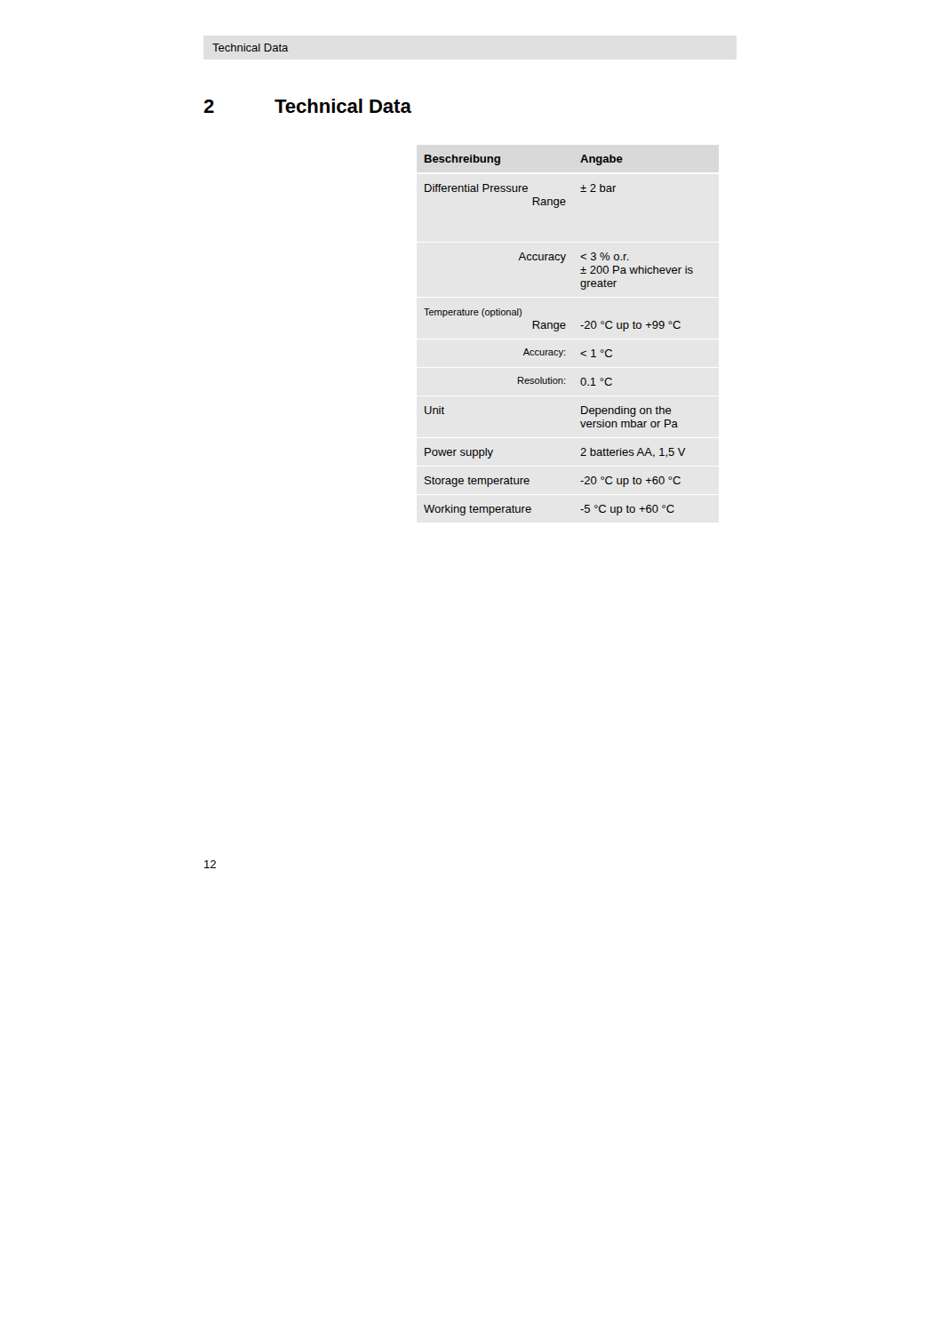Technical Data
2 Technical Data
| Beschreibung | Angabe |
| Differential Pressure Range | ± 2 bar |
| Accuracy | < 3 % o.r. ± 200 Pa whichever is greater |
| Temperature (optional) Range | -20 °C up to +99 °C |
| Accuracy: | < 1 °C |
| Resolution: | 0.1 °C |
| Unit | Depending on the version mbar or Pa |
| Power supply | 2 batteries AA, 1,5 V |
| Storage temperature | -20 °C up to +60 °C |
| Working temperature | -5 °C up to +60 °C |
12